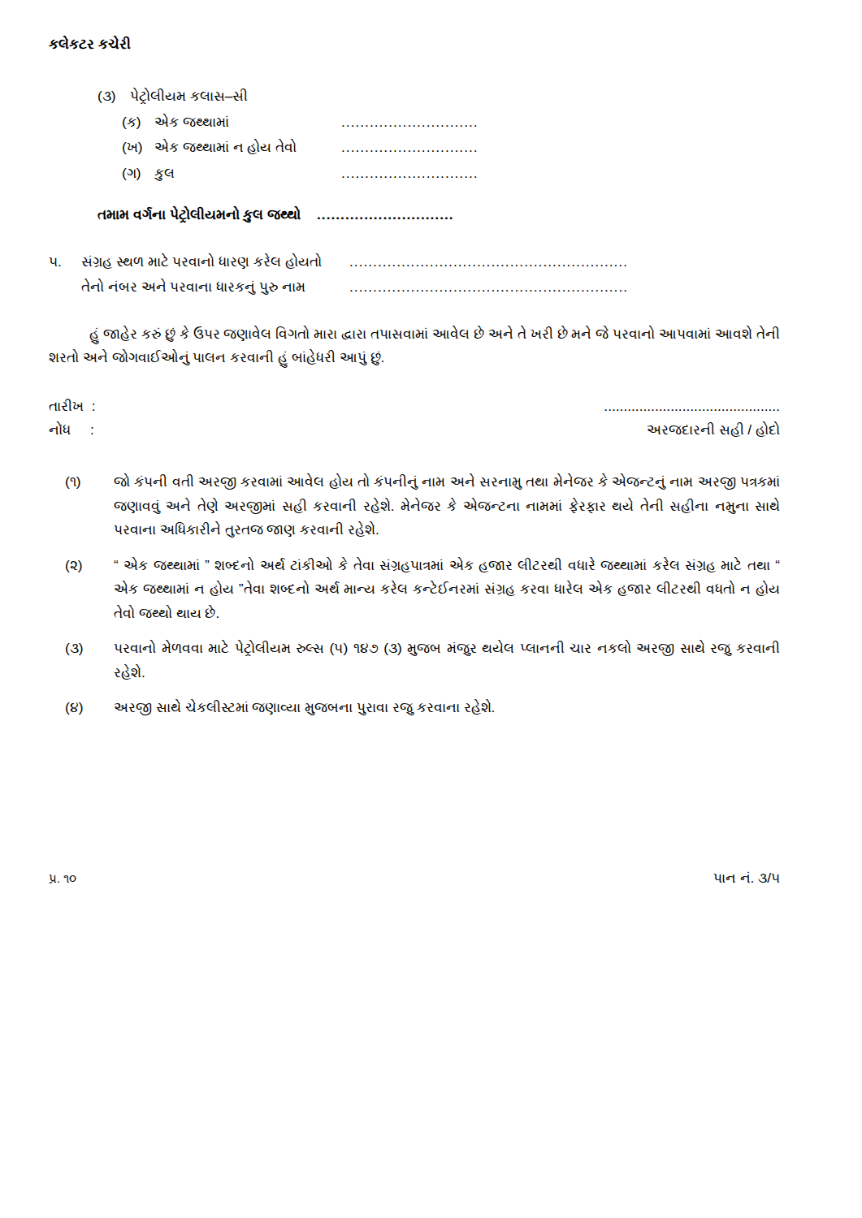કલેકટર કચેરી
(૩) પેટ્રોલીયમ કલાસ–સી
(ક) એક જથ્થામાં .............................
(ખ) એક જથ્થામાં ન હોય તેવો .............................
(ગ) કુલ .............................
તમામ વર્ગના પેટ્રોલીયમનો કુલ જથ્થો .............................
૫. સંગ્રહ સ્થળ માટે પરવાનો ધારણ કરેલ હોયતો ...........................................................
તેનો નંબર અને પરવાના ધારકનું પુરુ નામ ...........................................................
હું જાહેર કરું છું કે ઉપર જણાવેલ વિગતો મારા દ્વારા તપાસવામાં આવેલ છે અને તે ખરી છે મને જે પરવાનો આપવામાં આવશે તેની શરતો અને જોગવાઈઓનું પાલન કરવાની હું બાંહેધરી આપું છું.
તારીખ : .............................................
નોંધ : અરજદારની સહી / હોદો
જો કંપની વતી અરજી કરવામાં આવેલ હોય તો કંપનીનું નામ અને સરનામુ તથા મેનેજર કે એજન્ટનું નામ અરજી પત્રકમાં જણાવવું અને તેણે અરજીમાં સહી કરવાની રહેશે. મેનેજર કે એજન્ટના નામમાં ફેરફાર થયે તેની સહીના નમુના સાથે પરવાના અધિકારીને તુરતજ જાણ કરવાની રહેશે.
“ એક જથ્થામાં ” શબ્દનો અર્થ ટાંકીઓ કે તેવા સંગ્રહપાત્રમાં એક હજાર લીટરથી વધારે જથ્થામાં કરેલ સંગ્રહ માટે તથા “ એક જથ્થામાં ન હોય ”તેવા શબ્દનો અર્થ માન્ય કરેલ કન્ટેઈનરમાં સંગ્રહ કરવા ધારેલ એક હજાર લીટરથી વધતો ન હોય તેવો જથ્થો થાય છે.
પરવાનો મેળવવા માટે પેટ્રોલીયમ રુલ્સ (૫) ૧૪૭ (૩) મુજબ મંજુર થયેલ પ્લાનની ચાર નકલો અરજી સાથે રજુ કરવાની રહેશે.
અરજી સાથે ચેકલીસ્ટમાં જણાવ્યા મુજબના પુરાવા રજુ કરવાના રહેશે.
પ્ર. ૧૦ પાન નં. ૩/૫